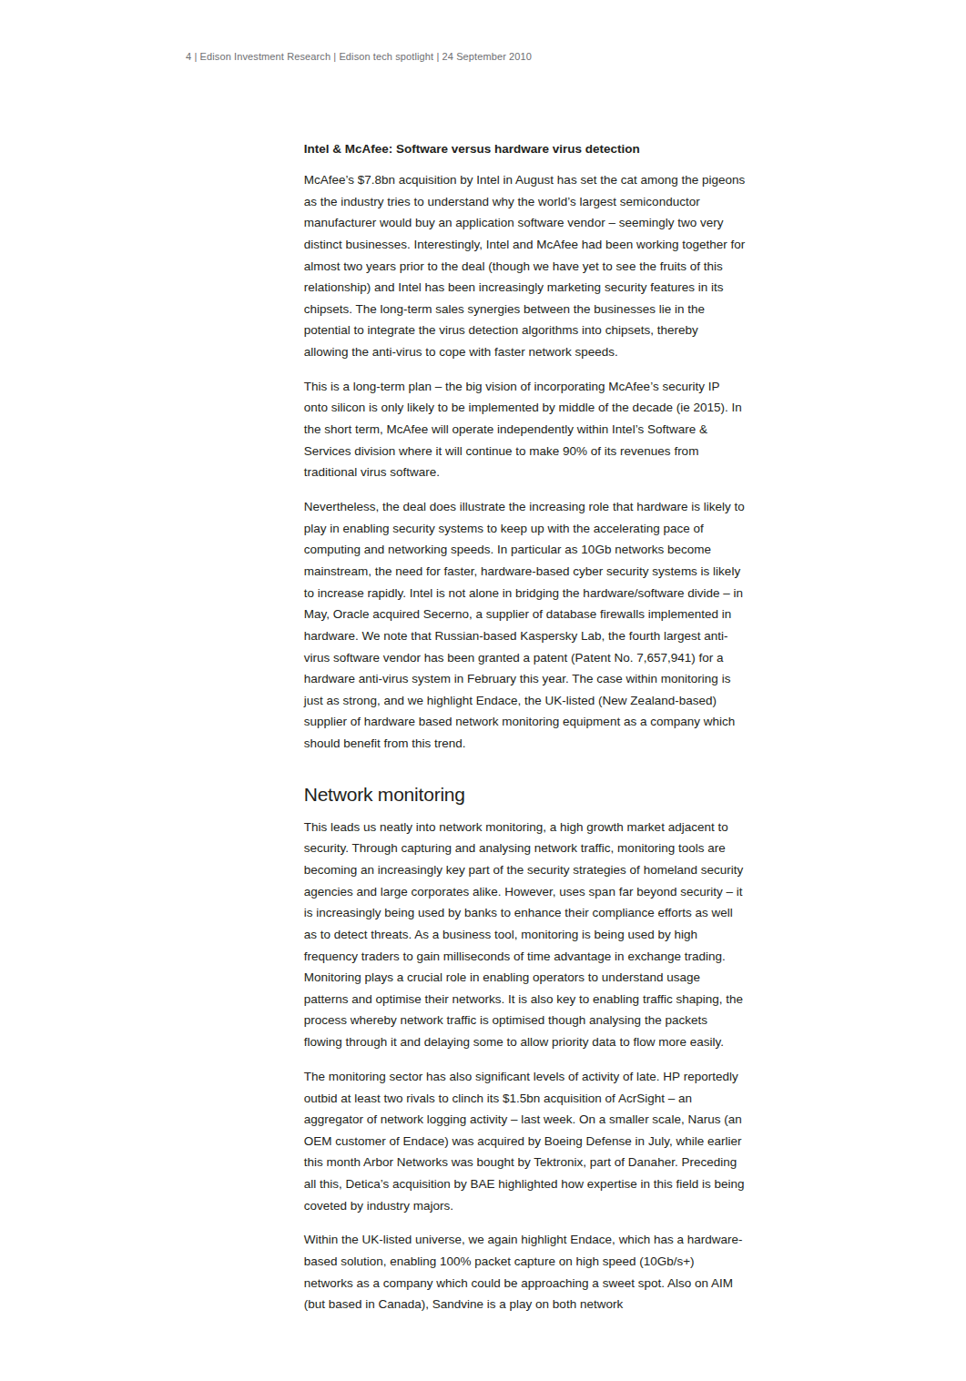4 | Edison Investment Research | Edison tech spotlight | 24 September 2010
Intel & McAfee: Software versus hardware virus detection
McAfee’s $7.8bn acquisition by Intel in August has set the cat among the pigeons as the industry tries to understand why the world’s largest semiconductor manufacturer would buy an application software vendor – seemingly two very distinct businesses. Interestingly, Intel and McAfee had been working together for almost two years prior to the deal (though we have yet to see the fruits of this relationship) and Intel has been increasingly marketing security features in its chipsets. The long-term sales synergies between the businesses lie in the potential to integrate the virus detection algorithms into chipsets, thereby allowing the anti-virus to cope with faster network speeds.
This is a long-term plan – the big vision of incorporating McAfee’s security IP onto silicon is only likely to be implemented by middle of the decade (ie 2015). In the short term, McAfee will operate independently within Intel’s Software & Services division where it will continue to make 90% of its revenues from traditional virus software.
Nevertheless, the deal does illustrate the increasing role that hardware is likely to play in enabling security systems to keep up with the accelerating pace of computing and networking speeds. In particular as 10Gb networks become mainstream, the need for faster, hardware-based cyber security systems is likely to increase rapidly. Intel is not alone in bridging the hardware/software divide – in May, Oracle acquired Secerno, a supplier of database firewalls implemented in hardware. We note that Russian-based Kaspersky Lab, the fourth largest anti-virus software vendor has been granted a patent (Patent No. 7,657,941) for a hardware anti-virus system in February this year. The case within monitoring is just as strong, and we highlight Endace, the UK-listed (New Zealand-based) supplier of hardware based network monitoring equipment as a company which should benefit from this trend.
Network monitoring
This leads us neatly into network monitoring, a high growth market adjacent to security. Through capturing and analysing network traffic, monitoring tools are becoming an increasingly key part of the security strategies of homeland security agencies and large corporates alike. However, uses span far beyond security – it is increasingly being used by banks to enhance their compliance efforts as well as to detect threats. As a business tool, monitoring is being used by high frequency traders to gain milliseconds of time advantage in exchange trading. Monitoring plays a crucial role in enabling operators to understand usage patterns and optimise their networks. It is also key to enabling traffic shaping, the process whereby network traffic is optimised though analysing the packets flowing through it and delaying some to allow priority data to flow more easily.
The monitoring sector has also significant levels of activity of late. HP reportedly outbid at least two rivals to clinch its $1.5bn acquisition of AcrSight – an aggregator of network logging activity – last week. On a smaller scale, Narus (an OEM customer of Endace) was acquired by Boeing Defense in July, while earlier this month Arbor Networks was bought by Tektronix, part of Danaher. Preceding all this, Detica’s acquisition by BAE highlighted how expertise in this field is being coveted by industry majors.
Within the UK-listed universe, we again highlight Endace, which has a hardware-based solution, enabling 100% packet capture on high speed (10Gb/s+) networks as a company which could be approaching a sweet spot. Also on AIM (but based in Canada), Sandvine is a play on both network